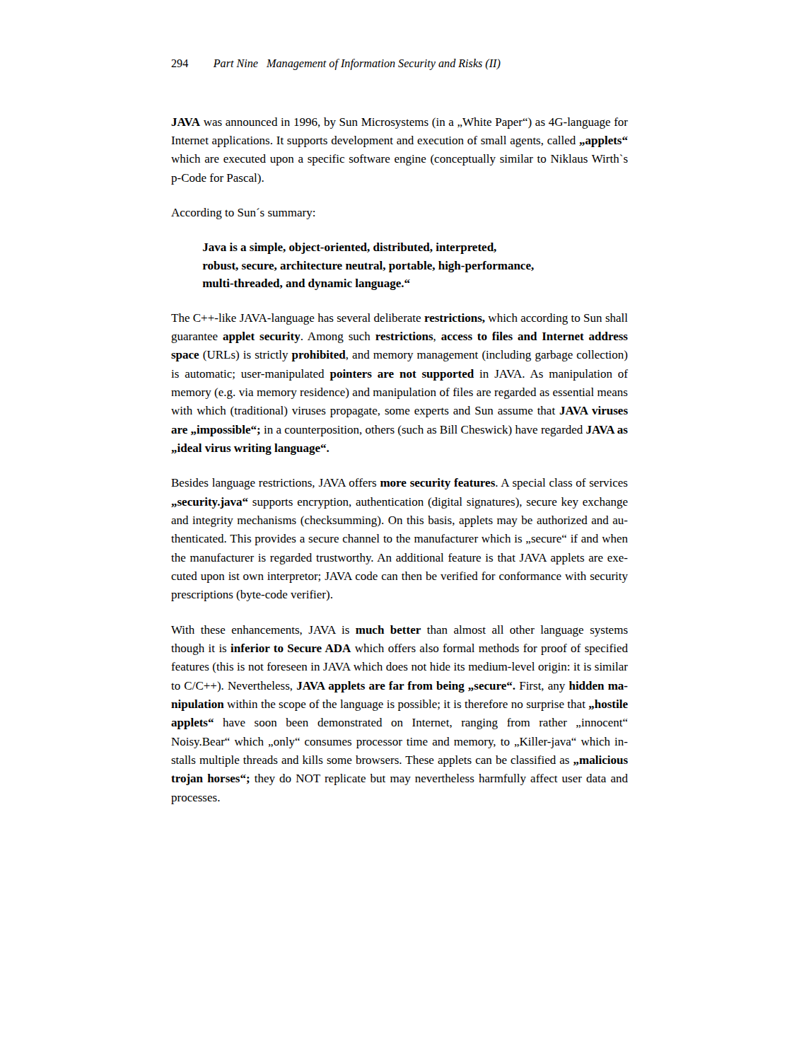294 Part Nine Management of Information Security and Risks (II)
JAVA was announced in 1996, by Sun Microsystems (in a „White Paper“) as 4G-language for Internet applications. It supports development and execution of small agents, called „applets“ which are executed upon a specific software engine (conceptually similar to Niklaus Wirth`s p-Code for Pascal).
According to Sun´s summary:
Java is a simple, object-oriented, distributed, interpreted,
robust, secure, architecture neutral, portable, high-performance,
multi-threaded, and dynamic language.“
The C++-like JAVA-language has several deliberate restrictions, which according to Sun shall guarantee applet security. Among such restrictions, access to files and Internet address space (URLs) is strictly prohibited, and memory management (including garbage collection) is automatic; user-manipulated pointers are not supported in JAVA. As manipulation of memory (e.g. via memory residence) and manipulation of files are regarded as essential means with which (traditional) viruses propagate, some experts and Sun assume that JAVA viruses are „impossible“; in a counterposition, others (such as Bill Cheswick) have regarded JAVA as „ideal virus writing language“.
Besides language restrictions, JAVA offers more security features. A special class of services „security.java“ supports encryption, authentication (digital signatures), secure key exchange and integrity mechanisms (checksumming). On this basis, applets may be authorized and authenticated. This provides a secure channel to the manufacturer which is „secure“ if and when the manufacturer is regarded trustworthy. An additional feature is that JAVA applets are executed upon ist own interpretor; JAVA code can then be verified for conformance with security prescriptions (byte-code verifier).
With these enhancements, JAVA is much better than almost all other language systems though it is inferior to Secure ADA which offers also formal methods for proof of specified features (this is not foreseen in JAVA which does not hide its medium-level origin: it is similar to C/C++). Nevertheless, JAVA applets are far from being „secure“. First, any hidden manipulation within the scope of the language is possible; it is therefore no surprise that „hostile applets“ have soon been demonstrated on Internet, ranging from rather „innocent“ Noisy.Bear“ which „only“ consumes processor time and memory, to „Killer-java“ which installs multiple threads and kills some browsers. These applets can be classified as „malicious trojan horses“; they do NOT replicate but may nevertheless harmfully affect user data and processes.